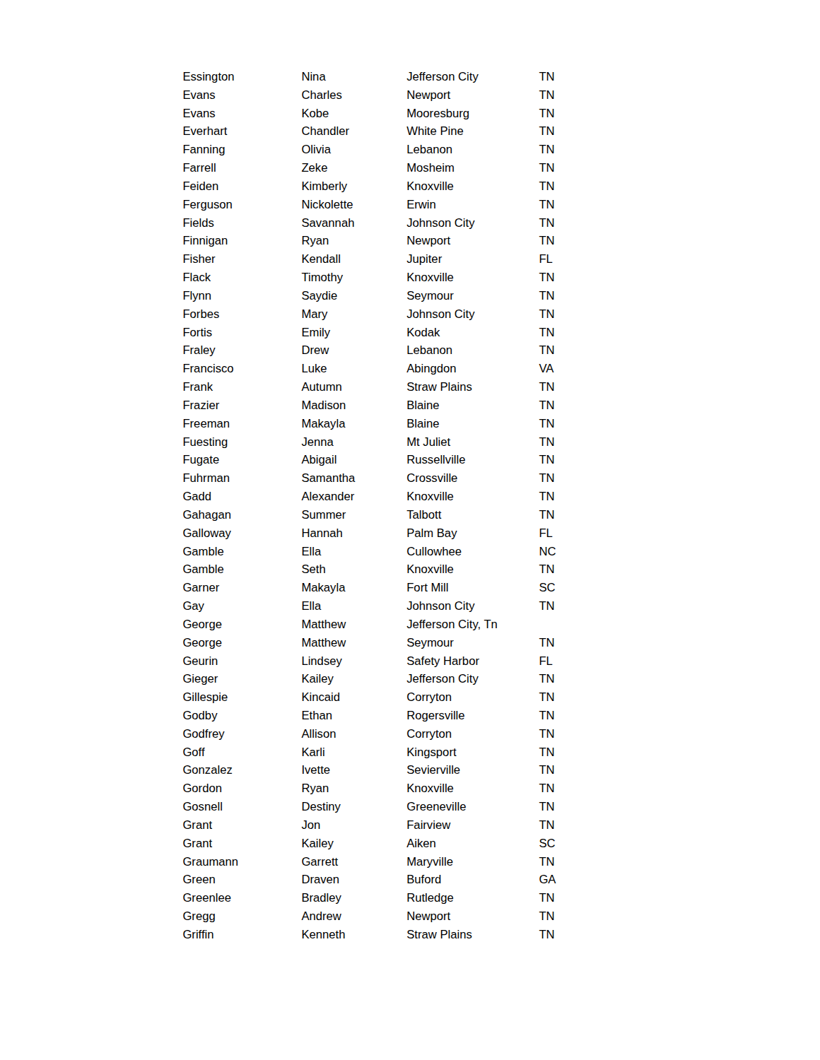| Essington | Nina | Jefferson City | TN |
| Evans | Charles | Newport | TN |
| Evans | Kobe | Mooresburg | TN |
| Everhart | Chandler | White Pine | TN |
| Fanning | Olivia | Lebanon | TN |
| Farrell | Zeke | Mosheim | TN |
| Feiden | Kimberly | Knoxville | TN |
| Ferguson | Nickolette | Erwin | TN |
| Fields | Savannah | Johnson City | TN |
| Finnigan | Ryan | Newport | TN |
| Fisher | Kendall | Jupiter | FL |
| Flack | Timothy | Knoxville | TN |
| Flynn | Saydie | Seymour | TN |
| Forbes | Mary | Johnson City | TN |
| Fortis | Emily | Kodak | TN |
| Fraley | Drew | Lebanon | TN |
| Francisco | Luke | Abingdon | VA |
| Frank | Autumn | Straw Plains | TN |
| Frazier | Madison | Blaine | TN |
| Freeman | Makayla | Blaine | TN |
| Fuesting | Jenna | Mt Juliet | TN |
| Fugate | Abigail | Russellville | TN |
| Fuhrman | Samantha | Crossville | TN |
| Gadd | Alexander | Knoxville | TN |
| Gahagan | Summer | Talbott | TN |
| Galloway | Hannah | Palm Bay | FL |
| Gamble | Ella | Cullowhee | NC |
| Gamble | Seth | Knoxville | TN |
| Garner | Makayla | Fort Mill | SC |
| Gay | Ella | Johnson City | TN |
| George | Matthew | Jefferson City, Tn | |
| George | Matthew | Seymour | TN |
| Geurin | Lindsey | Safety Harbor | FL |
| Gieger | Kailey | Jefferson City | TN |
| Gillespie | Kincaid | Corryton | TN |
| Godby | Ethan | Rogersville | TN |
| Godfrey | Allison | Corryton | TN |
| Goff | Karli | Kingsport | TN |
| Gonzalez | Ivette | Sevierville | TN |
| Gordon | Ryan | Knoxville | TN |
| Gosnell | Destiny | Greeneville | TN |
| Grant | Jon | Fairview | TN |
| Grant | Kailey | Aiken | SC |
| Graumann | Garrett | Maryville | TN |
| Green | Draven | Buford | GA |
| Greenlee | Bradley | Rutledge | TN |
| Gregg | Andrew | Newport | TN |
| Griffin | Kenneth | Straw Plains | TN |